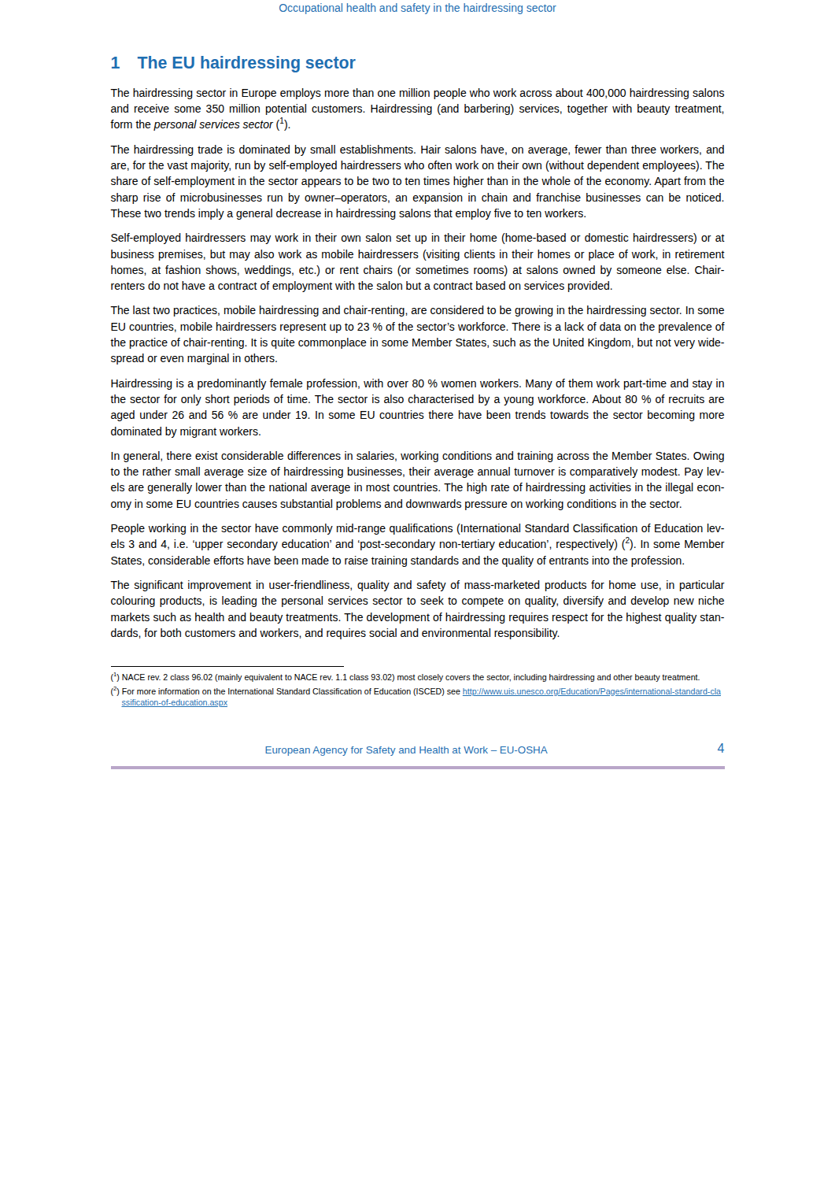Occupational health and safety in the hairdressing sector
1 The EU hairdressing sector
The hairdressing sector in Europe employs more than one million people who work across about 400,000 hairdressing salons and receive some 350 million potential customers. Hairdressing (and barbering) services, together with beauty treatment, form the personal services sector (1).
The hairdressing trade is dominated by small establishments. Hair salons have, on average, fewer than three workers, and are, for the vast majority, run by self-employed hairdressers who often work on their own (without dependent employees). The share of self-employment in the sector appears to be two to ten times higher than in the whole of the economy. Apart from the sharp rise of microbusinesses run by owner–operators, an expansion in chain and franchise businesses can be noticed. These two trends imply a general decrease in hairdressing salons that employ five to ten workers.
Self-employed hairdressers may work in their own salon set up in their home (home-based or domestic hairdressers) or at business premises, but may also work as mobile hairdressers (visiting clients in their homes or place of work, in retirement homes, at fashion shows, weddings, etc.) or rent chairs (or sometimes rooms) at salons owned by someone else. Chair-renters do not have a contract of employment with the salon but a contract based on services provided.
The last two practices, mobile hairdressing and chair-renting, are considered to be growing in the hairdressing sector. In some EU countries, mobile hairdressers represent up to 23 % of the sector’s workforce. There is a lack of data on the prevalence of the practice of chair-renting. It is quite commonplace in some Member States, such as the United Kingdom, but not very widespread or even marginal in others.
Hairdressing is a predominantly female profession, with over 80 % women workers. Many of them work part-time and stay in the sector for only short periods of time. The sector is also characterised by a young workforce. About 80 % of recruits are aged under 26 and 56 % are under 19. In some EU countries there have been trends towards the sector becoming more dominated by migrant workers.
In general, there exist considerable differences in salaries, working conditions and training across the Member States. Owing to the rather small average size of hairdressing businesses, their average annual turnover is comparatively modest. Pay levels are generally lower than the national average in most countries. The high rate of hairdressing activities in the illegal economy in some EU countries causes substantial problems and downwards pressure on working conditions in the sector.
People working in the sector have commonly mid-range qualifications (International Standard Classification of Education levels 3 and 4, i.e. ‘upper secondary education’ and ‘post-secondary non-tertiary education’, respectively) (2). In some Member States, considerable efforts have been made to raise training standards and the quality of entrants into the profession.
The significant improvement in user-friendliness, quality and safety of mass-marketed products for home use, in particular colouring products, is leading the personal services sector to seek to compete on quality, diversify and develop new niche markets such as health and beauty treatments. The development of hairdressing requires respect for the highest quality standards, for both customers and workers, and requires social and environmental responsibility.
(1) NACE rev. 2 class 96.02 (mainly equivalent to NACE rev. 1.1 class 93.02) most closely covers the sector, including hairdressing and other beauty treatment.
(2) For more information on the International Standard Classification of Education (ISCED) see http://www.uis.unesco.org/Education/Pages/international-standard-classification-of-education.aspx
European Agency for Safety and Health at Work – EU-OSHA
4